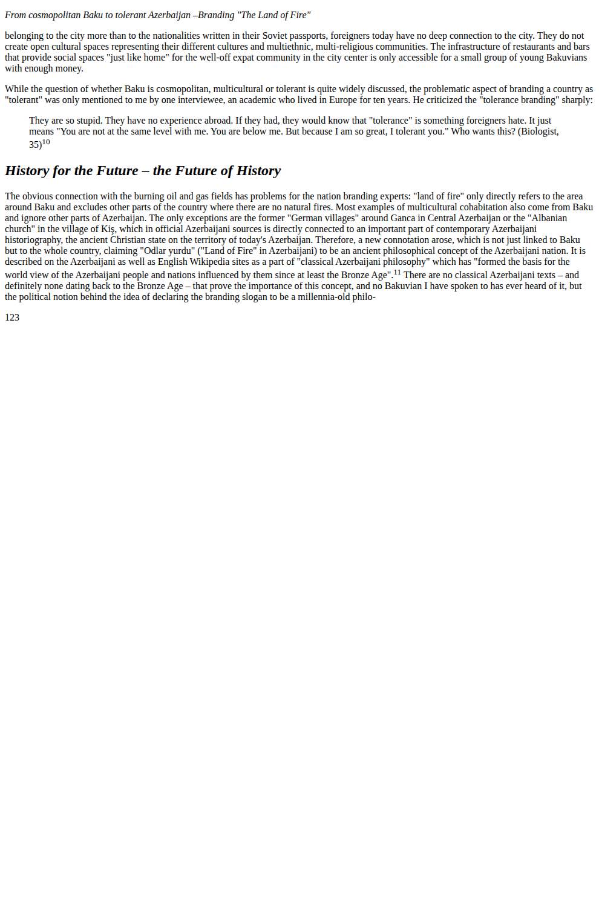From cosmopolitan Baku to tolerant Azerbaijan –Branding "The Land of Fire"
belonging to the city more than to the nationalities written in their Soviet passports, foreigners today have no deep connection to the city. They do not create open cultural spaces representing their different cultures and multiethnic, multi-religious communities. The infrastructure of restaurants and bars that provide social spaces "just like home" for the well-off expat community in the city center is only accessible for a small group of young Bakuvians with enough money.
While the question of whether Baku is cosmopolitan, multicultural or tolerant is quite widely discussed, the problematic aspect of branding a country as "tolerant" was only mentioned to me by one interviewee, an academic who lived in Europe for ten years. He criticized the "tolerance branding" sharply:
They are so stupid. They have no experience abroad. If they had, they would know that "tolerance" is something foreigners hate. It just means "You are not at the same level with me. You are below me. But because I am so great, I tolerant you." Who wants this? (Biologist, 35)10
History for the Future – the Future of History
The obvious connection with the burning oil and gas fields has problems for the nation branding experts: "land of fire" only directly refers to the area around Baku and excludes other parts of the country where there are no natural fires. Most examples of multicultural cohabitation also come from Baku and ignore other parts of Azerbaijan. The only exceptions are the former "German villages" around Ganca in Central Azerbaijan or the "Albanian church" in the village of Kiş, which in official Azerbaijani sources is directly connected to an important part of contemporary Azerbaijani historiography, the ancient Christian state on the territory of today's Azerbaijan. Therefore, a new connotation arose, which is not just linked to Baku but to the whole country, claiming "Odlar yurdu" ("Land of Fire" in Azerbaijani) to be an ancient philosophical concept of the Azerbaijani nation. It is described on the Azerbaijani as well as English Wikipedia sites as a part of "classical Azerbaijani philosophy" which has "formed the basis for the world view of the Azerbaijani people and nations influenced by them since at least the Bronze Age".11 There are no classical Azerbaijani texts – and definitely none dating back to the Bronze Age – that prove the importance of this concept, and no Bakuvian I have spoken to has ever heard of it, but the political notion behind the idea of declaring the branding slogan to be a millennia-old philo-
123